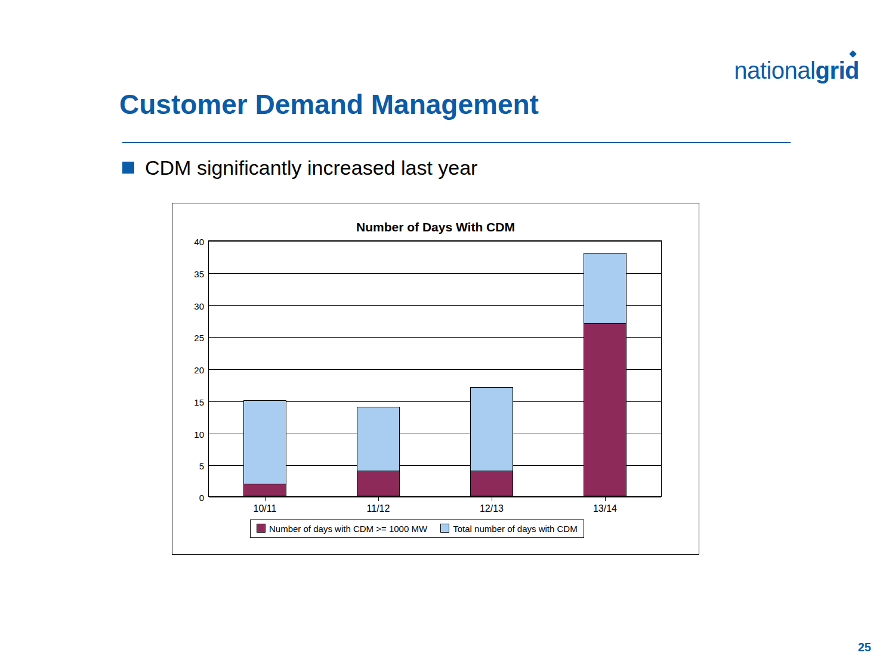national grid
Customer Demand Management
CDM significantly increased last year
Number of Days With CDM
40
35
30
25
20
15
10
5
0
10/11
11/12
12/13
13/14
Number of days with CDM >= 1000 MW Total number of days with CDM
25